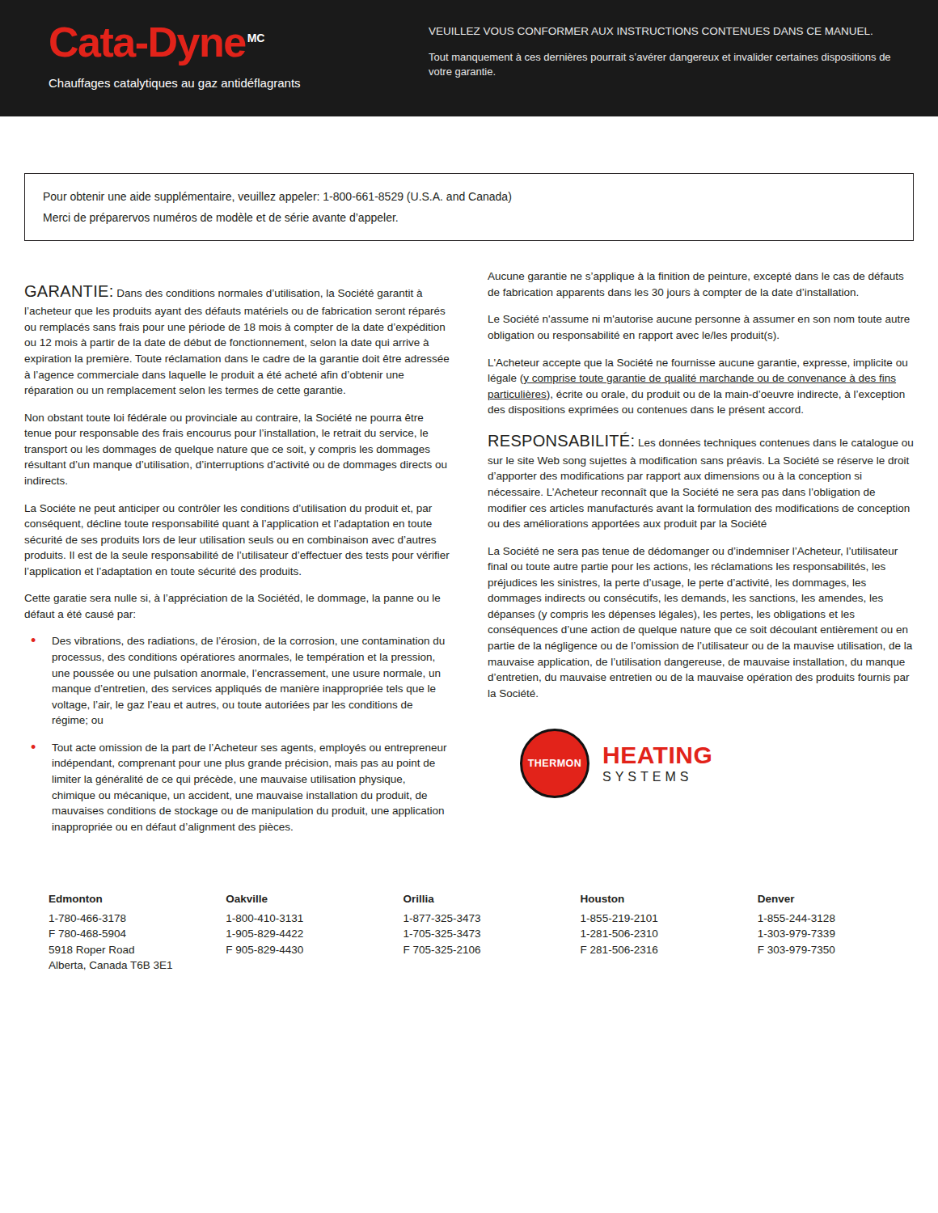Cata-DyneMC
Chauffages catalytiques au gaz antidéflagrants
Veuillez vous conformer aux instructions contenues dans ce manuel.
Tout manquement à ces dernières pourrait s’avérer dangereux et invalider certaines dispositions de votre garantie.
Pour obtenir une aide supplémentaire, veuillez appeler: 1-800-661-8529 (U.S.A. and Canada)
Merci de préparervos numéros de modèle et de série avante d’appeler.
GARANTIE:
Dans des conditions normales d’utilisation, la Société garantit à l’acheteur que les produits ayant des défauts matériels ou de fabrication seront réparés ou remplacés sans frais pour une période de 18 mois à compter de la date d’expédition ou 12 mois à partir de la date de début de fonctionnement, selon la date qui arrive à expiration la première. Toute réclamation dans le cadre de la garantie doit être adressée à l’agence commerciale dans laquelle le produit a été acheté afin d’obtenir une réparation ou un remplacement selon les termes de cette garantie.
Non obstant toute loi fédérale ou provinciale au contraire, la Société ne pourra être tenue pour responsable des frais encourus pour l’installation, le retrait du service, le transport ou les dommages de quelque nature que ce soit, y compris les dommages résultant d’un manque d’utilisation, d’interruptions d’activité ou de dommages directs ou indirects.
La Sociéte ne peut anticiper ou contrôler les conditions d’utilisation du produit et, par conséquent, décline toute responsabilité quant à l’application et l’adaptation en toute sécurité de ses produits lors de leur utilisation seuls ou en combinaison avec d’autres produits. Il est de la seule responsabilité de l’utilisateur d’effectuer des tests pour vérifier l’application et l’adaptation en toute sécurité des produits.
Cette garatie sera nulle si, à l’appréciation de la Sociétéd, le dommage, la panne ou le défaut a été causé par:
Des vibrations, des radiations, de l’érosion, de la corrosion, une contamination du processus, des conditions opératiores anormales, le températion et la pression, une poussée ou une pulsation anormale, l’encrassement, une usure normale, un manque d’entretien, des services appliqués de manière inappropriée tels que le voltage, l’air, le gaz l’eau et autres, ou toute autoriées par les conditions de régime; ou
Tout acte omission de la part de l’Acheteur ses agents, employés ou entrepreneur indépendant, comprenant pour une plus grande précision, mais pas au point de limiter la généralité de ce qui précède, une mauvaise utilisation physique, chimique ou mécanique, un accident, une mauvaise installation du produit, de mauvaises conditions de stockage ou de manipulation du produit, une application inappropriée ou en défaut d’alignment des pièces.
Aucune garantie ne s’applique à la finition de peinture, excepté dans le cas de défauts de fabrication apparents dans les 30 jours à compter de la date d’installation.
Le Société n'assume ni m'autorise aucune personne à assumer en son nom toute autre obligation ou responsabilité en rapport avec le/les produit(s).
L'Acheteur accepte que la Société ne fournisse aucune garantie, expresse, implicite ou légale (y comprise toute garantie de qualité marchande ou de convenance à des fins particulières), écrite ou orale, du produit ou de la main-d’oeuvre indirecte, à l’exception des dispositions exprimées ou contenues dans le présent accord.
RESPONSABILITÉ:
Les données techniques contenues dans le catalogue ou sur le site Web song sujettes à modification sans préavis. La Société se réserve le droit d’apporter des modifications par rapport aux dimensions ou à la conception si nécessaire. L’Acheteur reconnaît que la Société ne sera pas dans l’obligation de modifier ces articles manufacturés avant la formulation des modifications de conception ou des améliorations apportées aux produit par la Société
La Société ne sera pas tenue de dédomanger ou d’indemniser l’Acheteur, l’utilisateur final ou toute autre partie pour les actions, les réclamations les responsabilités, les préjudices les sinistres, la perte d’usage, le perte d’activité, les dommages, les dommages indirects ou consécutifs, les demands, les sanctions, les amendes, les dépanses (y compris les dépenses légales), les pertes, les obligations et les conséquences d’une action de quelque nature que ce soit découlant entièrement ou en partie de la négligence ou de l’omission de l’utilisateur ou de la mauvise utilisation, de la mauvaise application, de l’utilisation dangereuse, de mauvaise installation, du manque d’entretien, du mauvaise entretien ou de la mauvaise opération des produits fournis par la Société.
THERMON
HEATING
SYSTEMS
Edmonton
1-780-466-3178
F 780-468-5904
5918 Roper Road
Alberta, Canada T6B 3E1
Oakville
1-800-410-3131
1-905-829-4422
F 905-829-4430
Orillia
1-877-325-3473
1-705-325-3473
F 705-325-2106
Houston
1-855-219-2101
1-281-506-2310
F 281-506-2316
Denver
1-855-244-3128
1-303-979-7339
F 303-979-7350